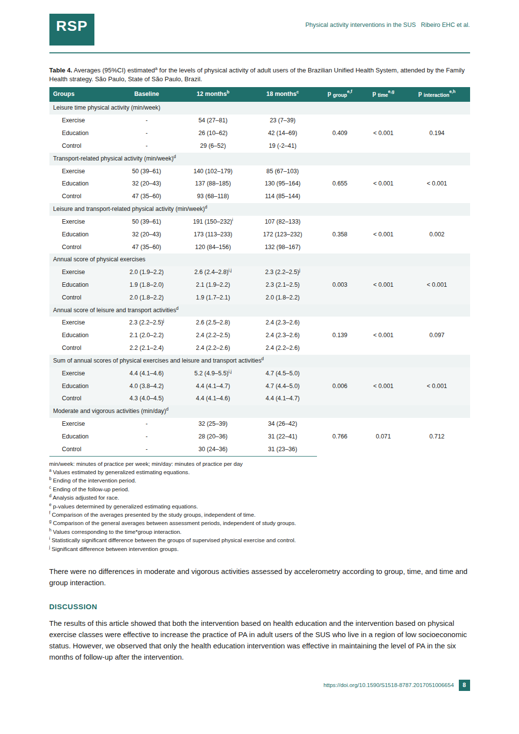RSP
Physical activity interventions in the SUS Ribeiro EHC et al.
Table 4. Averages (95%CI) estimateda for the levels of physical activity of adult users of the Brazilian Unified Health System, attended by the Family Health strategy. São Paulo, State of São Paulo, Brazil.
| Groups | Baseline | 12 months b | 18 months c | p group e,f | p time e,g | p interaction e,h |
| --- | --- | --- | --- | --- | --- | --- |
| Leisure time physical activity (min/week) |
| Exercise | - | 54 (27–81) | 23 (7–39) | 0.409 | < 0.001 | 0.194 |
| Education | - | 26 (10–62) | 42 (14–69) |
| Control | - | 29 (6–52) | 19 (-2–41) |
| Transport-related physical activity (min/week) d |
| Exercise | 50 (39–61) | 140 (102–179) | 85 (67–103) | 0.655 | < 0.001 | < 0.001 |
| Education | 32 (20–43) | 137 (88–185) | 130 (95–164) |
| Control | 47 (35–60) | 93 (68–118) | 114 (85–144) |
| Leisure and transport-related physical activity (min/week) d |
| Exercise | 50 (39–61) | 191 (150–232) i | 107 (82–133) | 0.358 | < 0.001 | 0.002 |
| Education | 32 (20–43) | 173 (113–233) | 172 (123–232) |
| Control | 47 (35–60) | 120 (84–156) | 132 (98–167) |
| Annual score of physical exercises |
| Exercise | 2.0 (1.9–2.2) | 2.6 (2.4–2.8) i,j | 2.3 (2.2–2.5) j | 0.003 | < 0.001 | < 0.001 |
| Education | 1.9 (1.8–2.0) | 2.1 (1.9–2.2) | 2.3 (2.1–2.5) |
| Control | 2.0 (1.8–2.2) | 1.9 (1.7–2.1) | 2.0 (1.8–2.2) |
| Annual score of leisure and transport activities d |
| Exercise | 2.3 (2.2–2.5) j | 2.6 (2.5–2.8) | 2.4 (2.3–2.6) | 0.139 | < 0.001 | 0.097 |
| Education | 2.1 (2.0–2.2) | 2.4 (2.2–2.5) | 2.4 (2.3–2.6) |
| Control | 2.2 (2.1–2.4) | 2.4 (2.2–2.6) | 2.4 (2.2–2.6) |
| Sum of annual scores of physical exercises and leisure and transport activities d |
| Exercise | 4.4 (4.1–4.6) | 5.2 (4.9–5.5) i,j | 4.7 (4.5–5.0) | 0.006 | < 0.001 | < 0.001 |
| Education | 4.0 (3.8–4.2) | 4.4 (4.1–4.7) | 4.7 (4.4–5.0) |
| Control | 4.3 (4.0–4.5) | 4.4 (4.1–4.6) | 4.4 (4.1–4.7) |
| Moderate and vigorous activities (min/day) d |
| Exercise | - | 32 (25–39) | 34 (26–42) | 0.766 | 0.071 | 0.712 |
| Education | - | 28 (20–36) | 31 (22–41) |
| Control | - | 30 (24–36) | 31 (23–36) |
min/week: minutes of practice per week; min/day: minutes of practice per day
a Values estimated by generalized estimating equations.
b Ending of the intervention period.
c Ending of the follow-up period.
d Analysis adjusted for race.
e p-values determined by generalized estimating equations.
f Comparison of the averages presented by the study groups, independent of time.
g Comparison of the general averages between assessment periods, independent of study groups.
h Values corresponding to the time*group interaction.
i Statistically significant difference between the groups of supervised physical exercise and control.
j Significant difference between intervention groups.
There were no differences in moderate and vigorous activities assessed by accelerometry according to group, time, and time and group interaction.
DISCUSSION
The results of this article showed that both the intervention based on health education and the intervention based on physical exercise classes were effective to increase the practice of PA in adult users of the SUS who live in a region of low socioeconomic status. However, we observed that only the health education intervention was effective in maintaining the level of PA in the six months of follow-up after the intervention.
https://doi.org/10.1590/S1518-8787.2017051006654 8